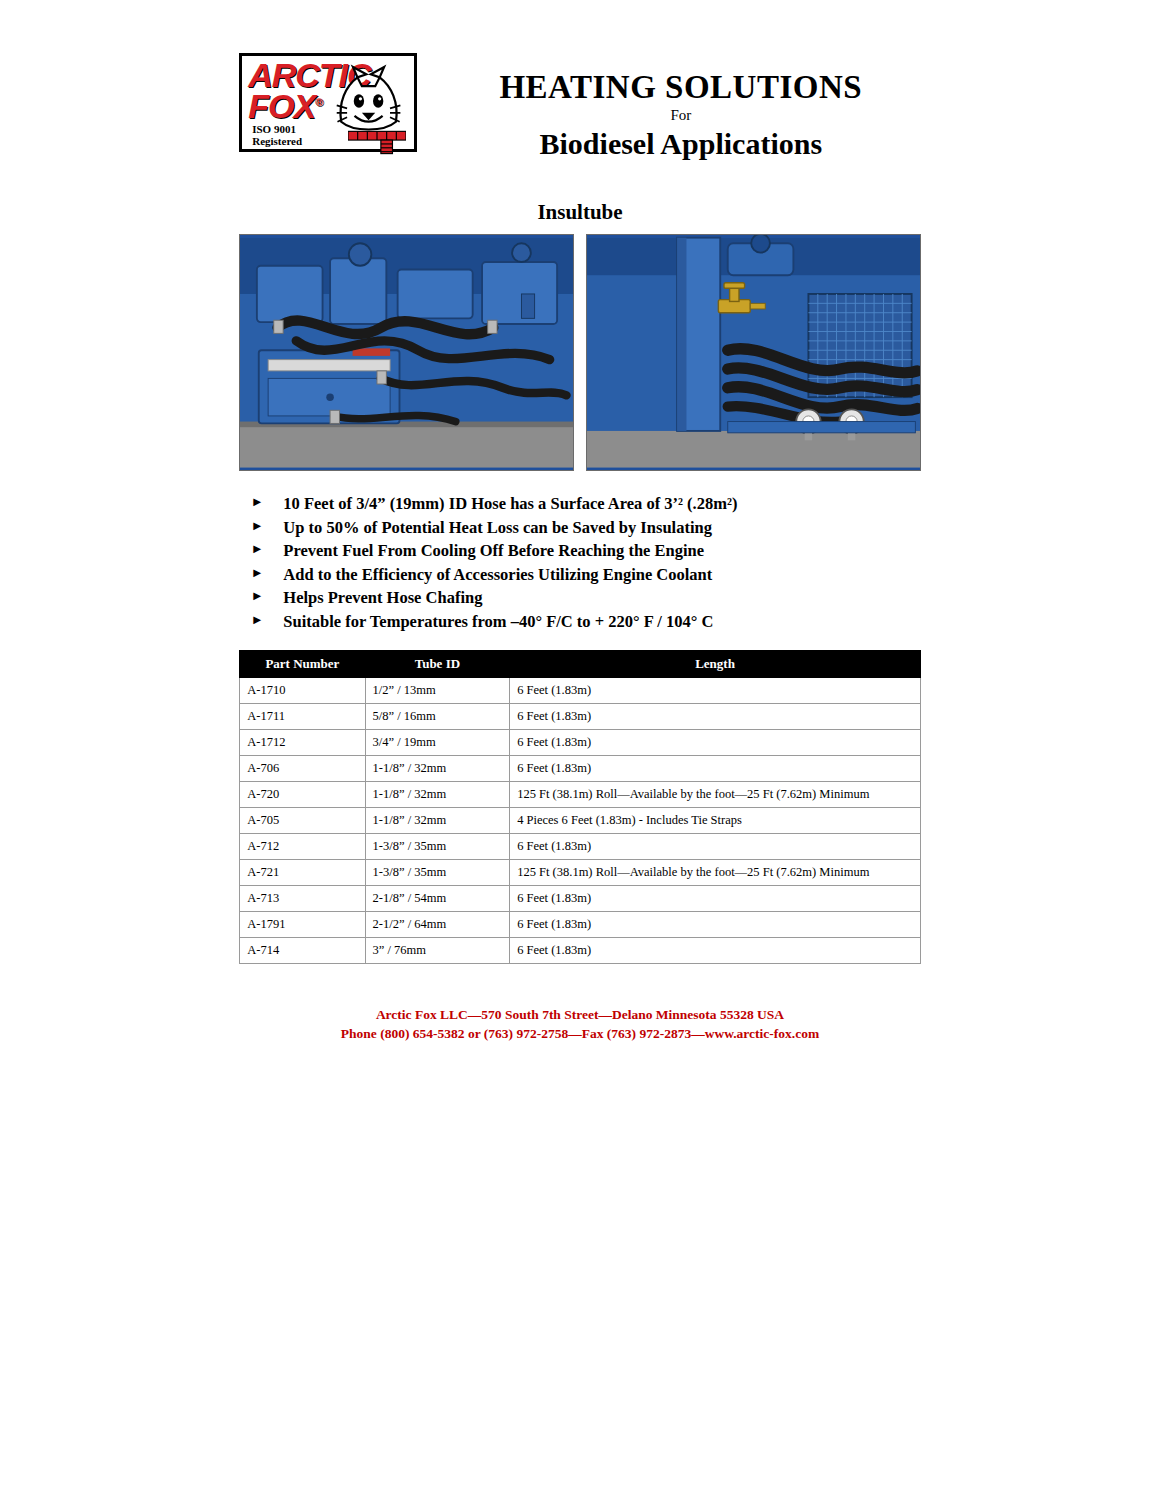ARCTIC FOX®
ISO 9001
Registered
HEATING SOLUTIONS
For
Biodiesel Applications
Insultube
10 Feet of 3/4” (19mm) ID Hose has a Surface Area of 3’² (.28m²)
Up to 50% of Potential Heat Loss can be Saved by Insulating
Prevent Fuel From Cooling Off Before Reaching the Engine
Add to the Efficiency of Accessories Utilizing Engine Coolant
Helps Prevent Hose Chafing
Suitable for Temperatures from –40° F/C to + 220° F / 104° C
| Part Number | Tube ID | Length |
| --- | --- | --- |
| A-1710 | 1/2” / 13mm | 6 Feet (1.83m) |
| A-1711 | 5/8” / 16mm | 6 Feet (1.83m) |
| A-1712 | 3/4” / 19mm | 6 Feet (1.83m) |
| A-706 | 1-1/8” / 32mm | 6 Feet (1.83m) |
| A-720 | 1-1/8” / 32mm | 125 Ft (38.1m) Roll—Available by the foot—25 Ft (7.62m) Minimum |
| A-705 | 1-1/8” / 32mm | 4 Pieces 6 Feet (1.83m) - Includes Tie Straps |
| A-712 | 1-3/8” / 35mm | 6 Feet (1.83m) |
| A-721 | 1-3/8” / 35mm | 125 Ft (38.1m) Roll—Available by the foot—25 Ft (7.62m) Minimum |
| A-713 | 2-1/8” / 54mm | 6 Feet (1.83m) |
| A-1791 | 2-1/2” / 64mm | 6 Feet (1.83m) |
| A-714 | 3” / 76mm | 6 Feet (1.83m) |
Arctic Fox LLC—570 South 7th Street—Delano Minnesota 55328 USA
Phone (800) 654-5382 or (763) 972-2758—Fax (763) 972-2873—www.arctic-fox.com